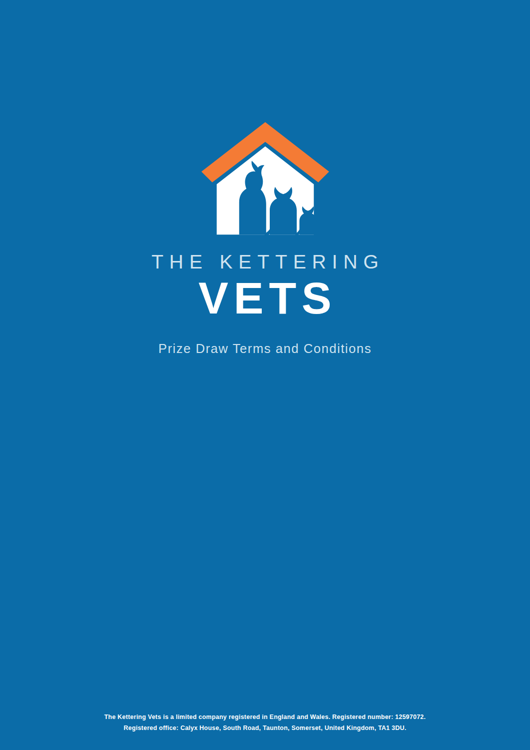The Kettering Vets logo
THE KETTERING VETS
Prize Draw Terms and Conditions
The Kettering Vets is a limited company registered in England and Wales. Registered number: 12597072.
Registered office: Calyx House, South Road, Taunton, Somerset, United Kingdom, TA1 3DU.